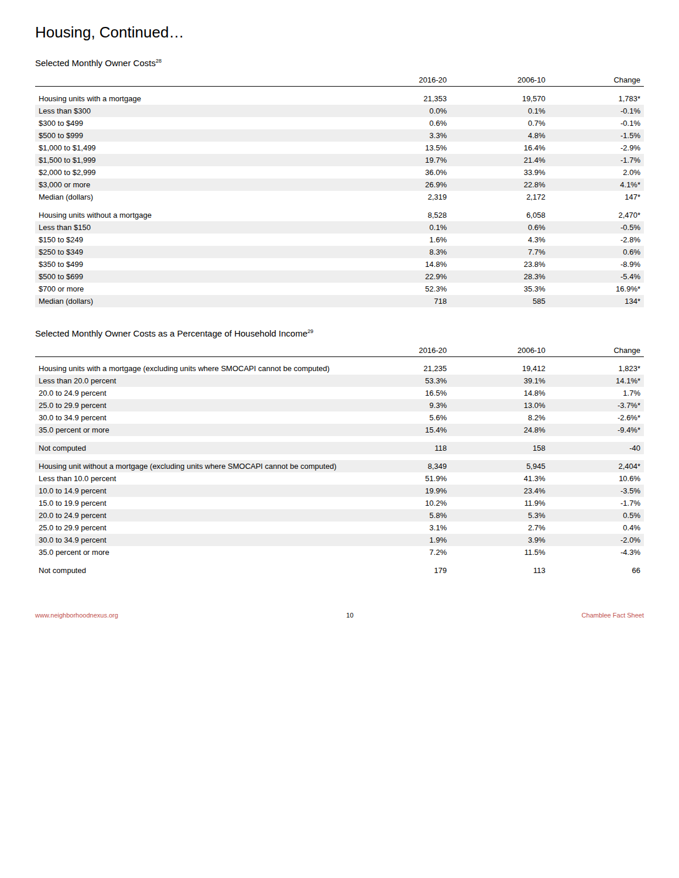Housing, Continued…
Selected Monthly Owner Costs 28
| | 2016-20 | 2006-10 | Change |
| --- | --- | --- | --- |
| Housing units with a mortgage | 21,353 | 19,570 | 1,783* |
| Less than $300 | 0.0% | 0.1% | -0.1% |
| $300 to $499 | 0.6% | 0.7% | -0.1% |
| $500 to $999 | 3.3% | 4.8% | -1.5% |
| $1,000 to $1,499 | 13.5% | 16.4% | -2.9% |
| $1,500 to $1,999 | 19.7% | 21.4% | -1.7% |
| $2,000 to $2,999 | 36.0% | 33.9% | 2.0% |
| $3,000 or more | 26.9% | 22.8% | 4.1%* |
| Median (dollars) | 2,319 | 2,172 | 147* |
| Housing units without a mortgage | 8,528 | 6,058 | 2,470* |
| Less than $150 | 0.1% | 0.6% | -0.5% |
| $150 to $249 | 1.6% | 4.3% | -2.8% |
| $250 to $349 | 8.3% | 7.7% | 0.6% |
| $350 to $499 | 14.8% | 23.8% | -8.9% |
| $500 to $699 | 22.9% | 28.3% | -5.4% |
| $700 or more | 52.3% | 35.3% | 16.9%* |
| Median (dollars) | 718 | 585 | 134* |
Selected Monthly Owner Costs as a Percentage of Household Income 29
| | 2016-20 | 2006-10 | Change |
| --- | --- | --- | --- |
| Housing units with a mortgage (excluding units where SMOCAPI cannot be computed) | 21,235 | 19,412 | 1,823* |
| Less than 20.0 percent | 53.3% | 39.1% | 14.1%* |
| 20.0 to 24.9 percent | 16.5% | 14.8% | 1.7% |
| 25.0 to 29.9 percent | 9.3% | 13.0% | -3.7%* |
| 30.0 to 34.9 percent | 5.6% | 8.2% | -2.6%* |
| 35.0 percent or more | 15.4% | 24.8% | -9.4%* |
| Not computed | 118 | 158 | -40 |
| Housing unit without a mortgage (excluding units where SMOCAPI cannot be computed) | 8,349 | 5,945 | 2,404* |
| Less than 10.0 percent | 51.9% | 41.3% | 10.6% |
| 10.0 to 14.9 percent | 19.9% | 23.4% | -3.5% |
| 15.0 to 19.9 percent | 10.2% | 11.9% | -1.7% |
| 20.0 to 24.9 percent | 5.8% | 5.3% | 0.5% |
| 25.0 to 29.9 percent | 3.1% | 2.7% | 0.4% |
| 30.0 to 34.9 percent | 1.9% | 3.9% | -2.0% |
| 35.0 percent or more | 7.2% | 11.5% | -4.3% |
| Not computed | 179 | 113 | 66 |
www.neighborhoodnexus.org 10 Chamblee Fact Sheet